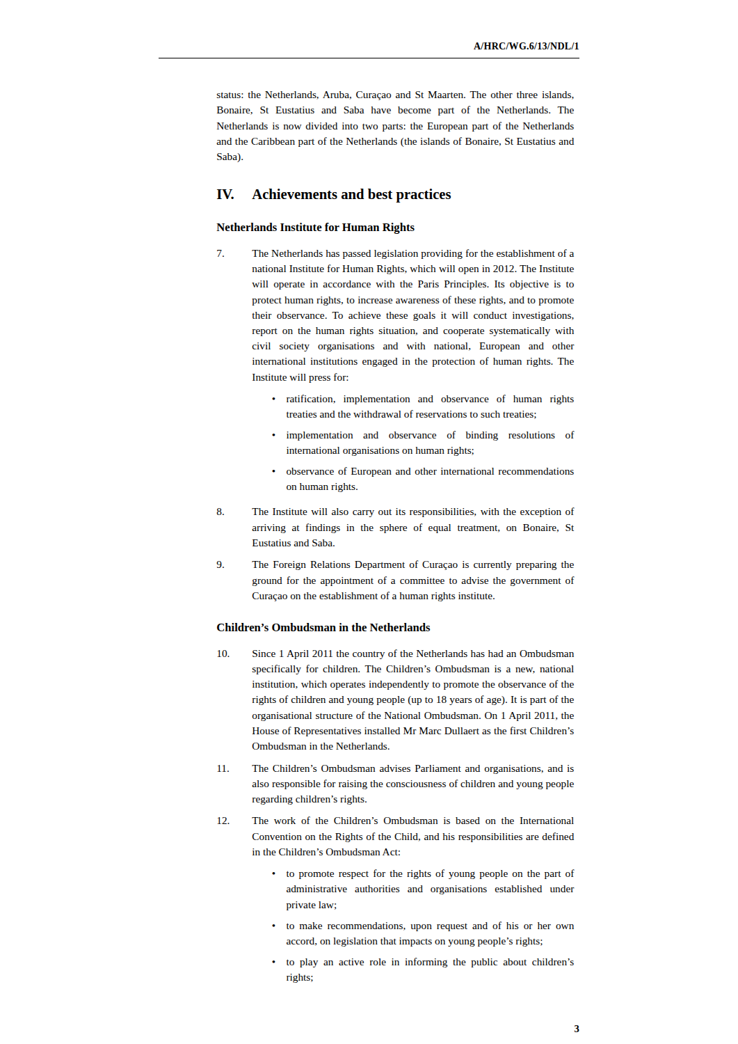A/HRC/WG.6/13/NDL/1
status: the Netherlands, Aruba, Curaçao and St Maarten. The other three islands, Bonaire, St Eustatius and Saba have become part of the Netherlands. The Netherlands is now divided into two parts: the European part of the Netherlands and the Caribbean part of the Netherlands (the islands of Bonaire, St Eustatius and Saba).
IV. Achievements and best practices
Netherlands Institute for Human Rights
7.
The Netherlands has passed legislation providing for the establishment of a national Institute for Human Rights, which will open in 2012. The Institute will operate in accordance with the Paris Principles. Its objective is to protect human rights, to increase awareness of these rights, and to promote their observance. To achieve these goals it will conduct investigations, report on the human rights situation, and cooperate systematically with civil society organisations and with national, European and other international institutions engaged in the protection of human rights. The Institute will press for:
ratification, implementation and observance of human rights treaties and the withdrawal of reservations to such treaties;
implementation and observance of binding resolutions of international organisations on human rights;
observance of European and other international recommendations on human rights.
8.
The Institute will also carry out its responsibilities, with the exception of arriving at findings in the sphere of equal treatment, on Bonaire, St Eustatius and Saba.
9.
The Foreign Relations Department of Curaçao is currently preparing the ground for the appointment of a committee to advise the government of Curaçao on the establishment of a human rights institute.
Children’s Ombudsman in the Netherlands
10.
Since 1 April 2011 the country of the Netherlands has had an Ombudsman specifically for children. The Children’s Ombudsman is a new, national institution, which operates independently to promote the observance of the rights of children and young people (up to 18 years of age). It is part of the organisational structure of the National Ombudsman. On 1 April 2011, the House of Representatives installed Mr Marc Dullaert as the first Children’s Ombudsman in the Netherlands.
11.
The Children’s Ombudsman advises Parliament and organisations, and is also responsible for raising the consciousness of children and young people regarding children’s rights.
12.
The work of the Children’s Ombudsman is based on the International Convention on the Rights of the Child, and his responsibilities are defined in the Children’s Ombudsman Act:
to promote respect for the rights of young people on the part of administrative authorities and organisations established under private law;
to make recommendations, upon request and of his or her own accord, on legislation that impacts on young people’s rights;
to play an active role in informing the public about children’s rights;
3